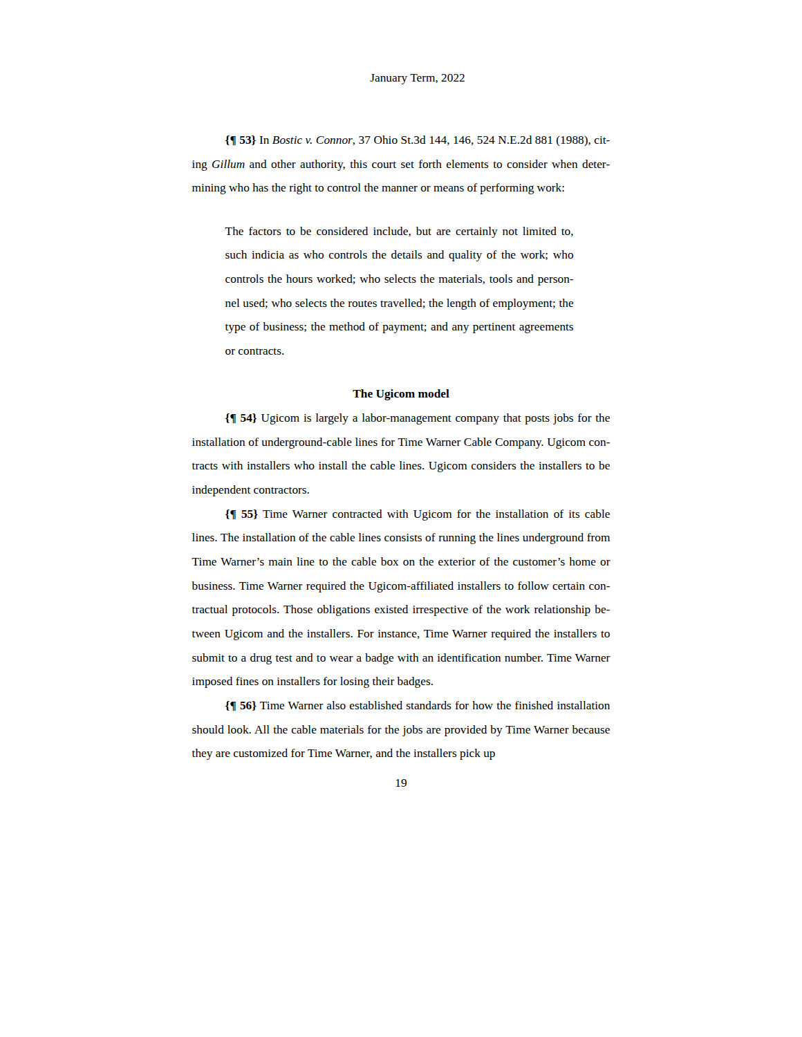January Term, 2022
{¶ 53} In Bostic v. Connor, 37 Ohio St.3d 144, 146, 524 N.E.2d 881 (1988), citing Gillum and other authority, this court set forth elements to consider when determining who has the right to control the manner or means of performing work:
The factors to be considered include, but are certainly not limited to, such indicia as who controls the details and quality of the work; who controls the hours worked; who selects the materials, tools and personnel used; who selects the routes travelled; the length of employment; the type of business; the method of payment; and any pertinent agreements or contracts.
The Ugicom model
{¶ 54} Ugicom is largely a labor-management company that posts jobs for the installation of underground-cable lines for Time Warner Cable Company. Ugicom contracts with installers who install the cable lines. Ugicom considers the installers to be independent contractors.
{¶ 55} Time Warner contracted with Ugicom for the installation of its cable lines. The installation of the cable lines consists of running the lines underground from Time Warner’s main line to the cable box on the exterior of the customer’s home or business. Time Warner required the Ugicom-affiliated installers to follow certain contractual protocols. Those obligations existed irrespective of the work relationship between Ugicom and the installers. For instance, Time Warner required the installers to submit to a drug test and to wear a badge with an identification number. Time Warner imposed fines on installers for losing their badges.
{¶ 56} Time Warner also established standards for how the finished installation should look. All the cable materials for the jobs are provided by Time Warner because they are customized for Time Warner, and the installers pick up
19